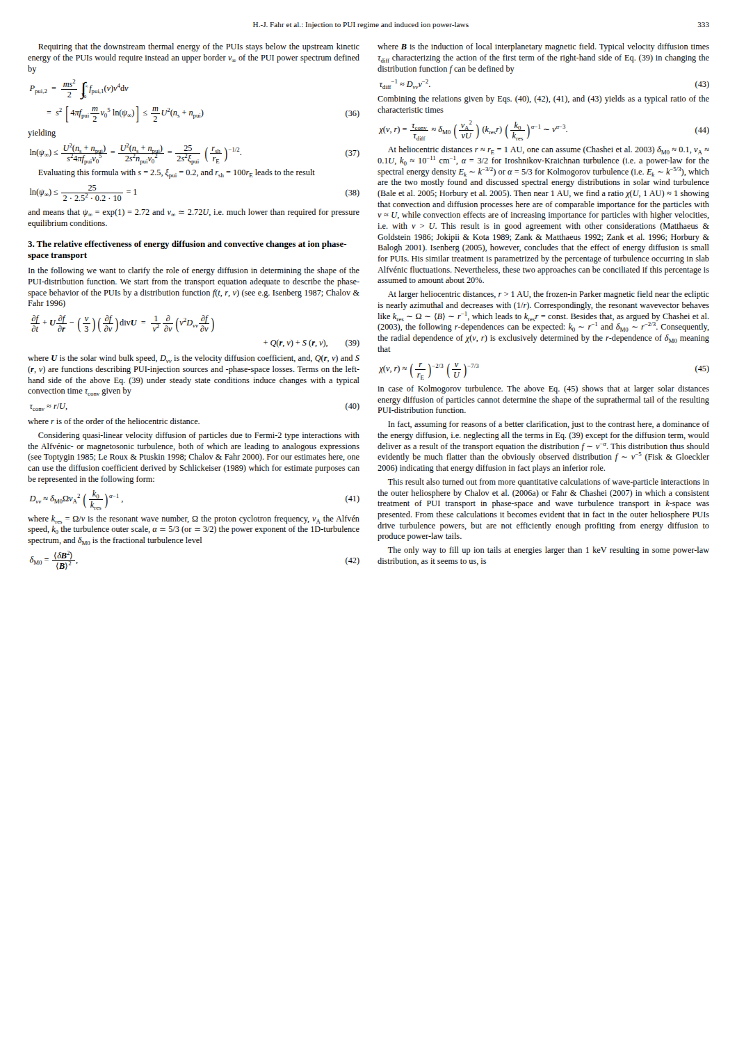H.-J. Fahr et al.: Injection to PUI regime and induced ion power-laws
333
Requiring that the downstream thermal energy of the PUIs stays below the upstream kinetic energy of the PUIs would require instead an upper border v∞ of the PUI power spectrum defined by
Ppui,2 = ms22 ∫v∞v0 fpui,1(v)v4dv
= s2 [4πfpuim 2 v05 ln(ψ∞)] ≤ m 2 U2(ns + npui)
(36)
yielding
ln(ψ∞) ≤ U2(ns + npui) s24πfpuiv05 = U2(ns + npui) 2s2npuiv02 = 252s2ξpui (rsh rE)−1/2.
(37)
Evaluating this formula with s = 2.5, ξpui = 0.2, and rsh = 100rE leads to the result
ln(ψ∞) ≤ 252 · 2.52 · 0.2 · 10 = 1
(38)
and means that ψ∞ = exp(1) = 2.72 and v∞ ≃ 2.72U, i.e. much lower than required for pressure equilibrium conditions.
3. The relative effectiveness of energy diffusion and convective changes at ion phase-space transport
In the following we want to clarify the role of energy diffusion in determining the shape of the PUI-distribution function. We start from the transport equation adequate to describe the phase-space behavior of the PUIs by a distribution function f(t, r, v) (see e.g. Isenberg 1987; Chalov & Fahr 1996)
∂f∂t + U∂f∂r − (v 3)(∂f∂v) divU = 1 v2∂∂v(v2Dvv∂f∂v)
+ Q(r, v) + S (r, v),
(39)
where U is the solar wind bulk speed, Dvv is the velocity diffusion coefficient, and, Q(r, v) and S (r, v) are functions describing PUI-injection sources and -phase-space losses. Terms on the left-hand side of the above Eq. (39) under steady state conditions induce changes with a typical convection time τconv given by
τconv ≈ r/U,
(40)
where r is of the order of the heliocentric distance.
Considering quasi-linear velocity diffusion of particles due to Fermi-2 type interactions with the Alfvénic- or magnetosonic turbulence, both of which are leading to analogous expressions (see Toptygin 1985; Le Roux & Ptuskin 1998; Chalov & Fahr 2000). For our estimates here, one can use the diffusion coefficient derived by Schlickeiser (1989) which for estimate purposes can be represented in the following form:
Dvv ≈ δM0ΩvA2 (k0 kres)α−1 ,
(41)
where kres = Ω/v is the resonant wave number, Ω the proton cyclotron frequency, vA the Alfvén speed, k0 the turbulence outer scale, α ≃ 5/3 (or ≃ 3/2) the power exponent of the 1D-turbulence spectrum, and δM0 is the fractional turbulence level
δM0 = ⟨δB2⟩⟨B⟩2,
(42)
where B is the induction of local interplanetary magnetic field. Typical velocity diffusion times τdiff characterizing the action of the first term of the right-hand side of Eq. (39) in changing the distribution function f can be defined by
τdiff−1 ≈ Dvvv−2.
(43)
Combining the relations given by Eqs. (40), (42), (41), and (43) yields as a typical ratio of the characteristic times
χ(v, r) = τconv τdiff ≈ δM0 (vA2 vU) (kresr) (k0 kres)α−1 ∼ vα−3.
(44)
At heliocentric distances r ≈ rE = 1 AU, one can assume (Chashei et al. 2003) δM0 ≈ 0.1, vA ≈ 0.1U, k0 ≈ 10−11 cm−1, α = 3/2 for Iroshnikov-Kraichnan turbulence (i.e. a power-law for the spectral energy density Ek ∼ k−3/2) or α = 5/3 for Kolmogorov turbulence (i.e. Ek ∼ k−5/3), which are the two mostly found and discussed spectral energy distributions in solar wind turbulence (Bale et al. 2005; Horbury et al. 2005). Then near 1 AU, we find a ratio χ(U, 1 AU) ≈ 1 showing that convection and diffusion processes here are of comparable importance for the particles with v ≈ U, while convection effects are of increasing importance for particles with higher velocities, i.e. with v > U. This result is in good agreement with other considerations (Matthaeus & Goldstein 1986; Jokipii & Kota 1989; Zank & Matthaeus 1992; Zank et al. 1996; Horbury & Balogh 2001). Isenberg (2005), however, concludes that the effect of energy diffusion is small for PUIs. His similar treatment is parametrized by the percentage of turbulence occurring in slab Alfvénic fluctuations. Nevertheless, these two approaches can be conciliated if this percentage is assumed to amount about 20%.
At larger heliocentric distances, r > 1 AU, the frozen-in Parker magnetic field near the ecliptic is nearly azimuthal and decreases with (1/r). Correspondingly, the resonant wavevector behaves like kres ∼ Ω ∼ ⟨B⟩ ∼ r−1, which leads to kresr = const. Besides that, as argued by Chashei et al. (2003), the following r-dependences can be expected: k0 ∼ r−1 and δM0 ∼ r−2/3. Consequently, the radial dependence of χ(v, r) is exclusively determined by the r-dependence of δM0 meaning that
χ(v, r) ≈ (rrE)−2/3 (vU)−7/3
(45)
in case of Kolmogorov turbulence. The above Eq. (45) shows that at larger solar distances energy diffusion of particles cannot determine the shape of the suprathermal tail of the resulting PUI-distribution function.
In fact, assuming for reasons of a better clarification, just to the contrast here, a dominance of the energy diffusion, i.e. neglecting all the terms in Eq. (39) except for the diffusion term, would deliver as a result of the transport equation the distribution f ∼ v−α. This distribution thus should evidently be much flatter than the obviously observed distribution f ∼ v−5 (Fisk & Gloeckler 2006) indicating that energy diffusion in fact plays an inferior role.
This result also turned out from more quantitative calculations of wave-particle interactions in the outer heliosphere by Chalov et al. (2006a) or Fahr & Chashei (2007) in which a consistent treatment of PUI transport in phase-space and wave turbulence transport in k-space was presented. From these calculations it becomes evident that in fact in the outer heliosphere PUIs drive turbulence powers, but are not efficiently enough profiting from energy diffusion to produce power-law tails.
The only way to fill up ion tails at energies larger than 1 keV resulting in some power-law distribution, as it seems to us, is